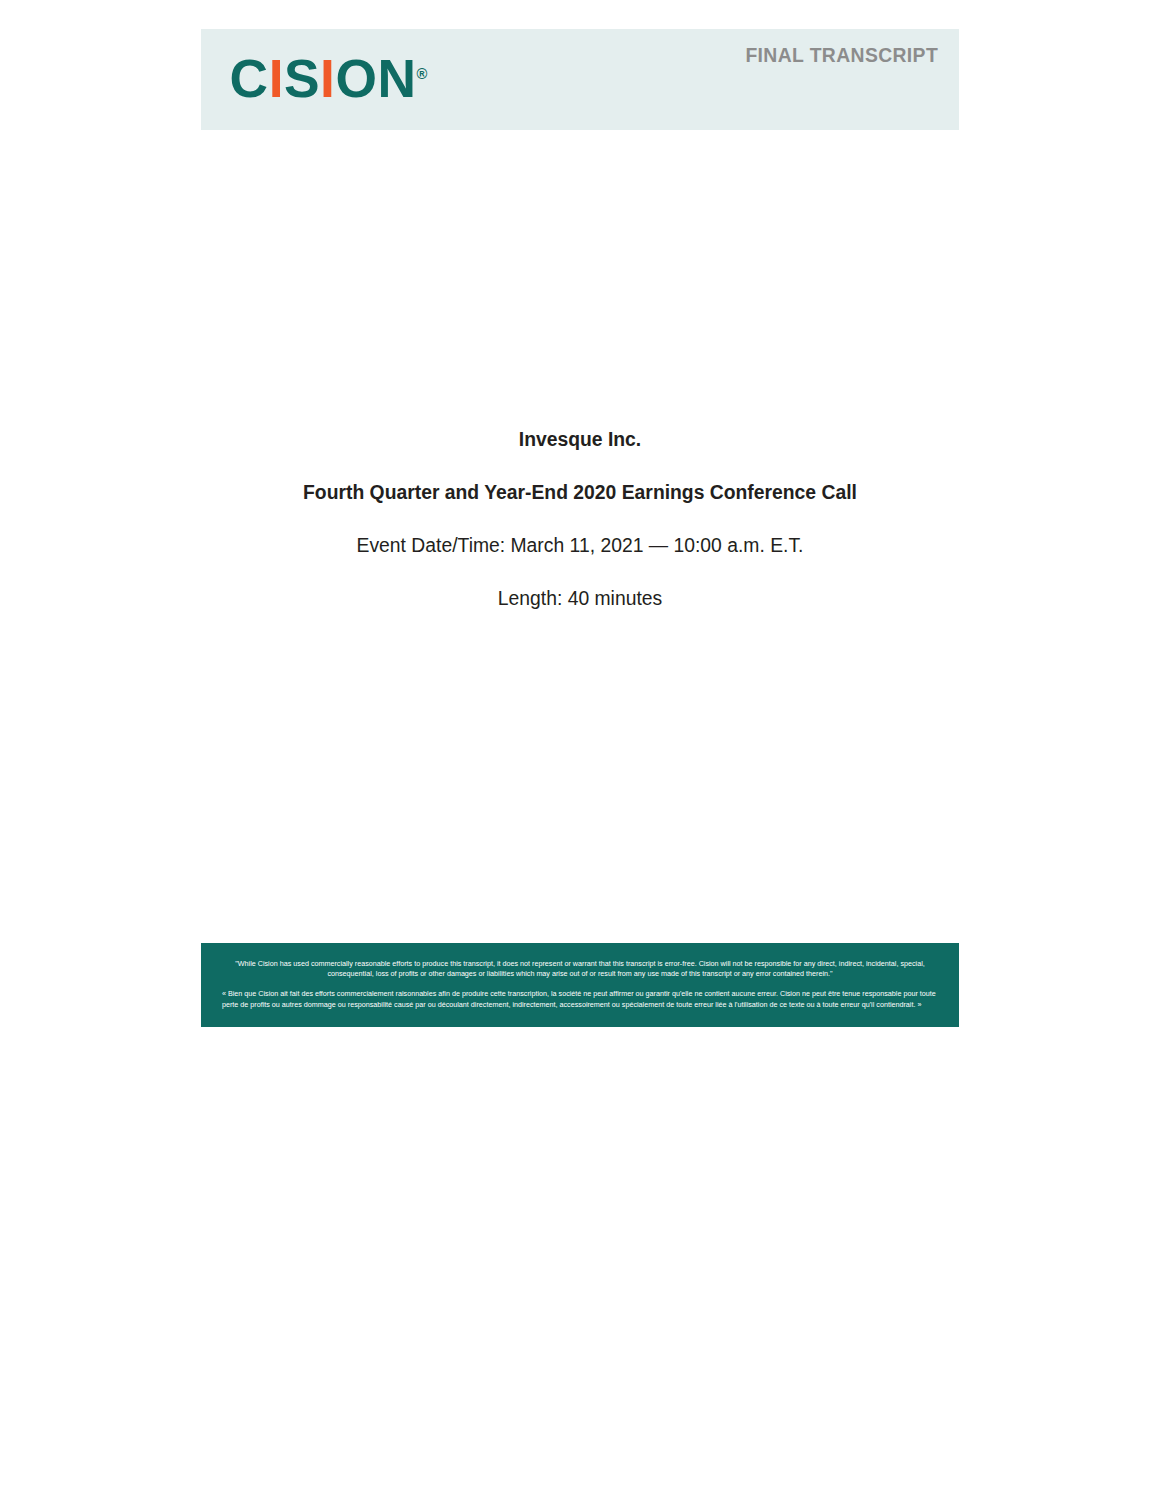CISION®
FINAL TRANSCRIPT
Invesque Inc.
Fourth Quarter and Year-End 2020 Earnings Conference Call
Event Date/Time: March 11, 2021 — 10:00 a.m. E.T.
Length: 40 minutes
"While Cision has used commercially reasonable efforts to produce this transcript, it does not represent or warrant that this transcript is error-free. Cision will not be responsible for any direct, indirect, incidental, special, consequential, loss of profits or other damages or liabilities which may arise out of or result from any use made of this transcript or any error contained therein."
« Bien que Cision ait fait des efforts commercialement raisonnables afin de produire cette transcription, la société ne peut affirmer ou garantir qu'elle ne contient aucune erreur. Cision ne peut être tenue responsable pour toute perte de profits ou autres dommage ou responsabilité causé par ou découlant directement, indirectement, accessoirement ou spécialement de toute erreur liée à l'utilisation de ce texte ou à toute erreur qu'il contiendrait. »